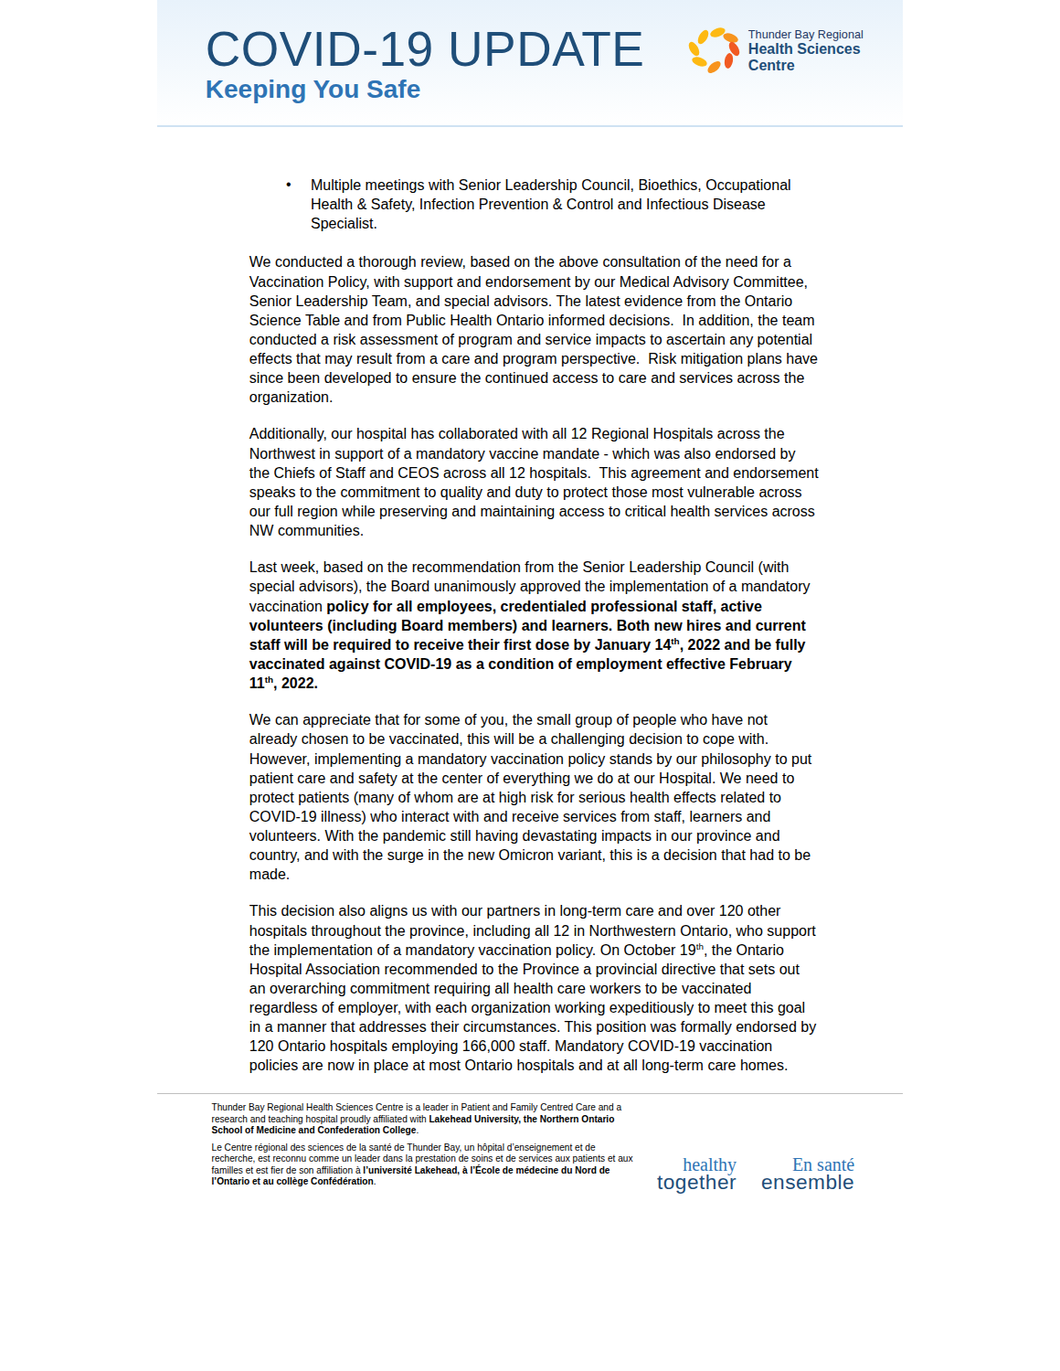COVID-19 UPDATE
Keeping You Safe
Thunder Bay Regional
Health Sciences
Centre
Multiple meetings with Senior Leadership Council, Bioethics, Occupational Health & Safety, Infection Prevention & Control and Infectious Disease Specialist.
We conducted a thorough review, based on the above consultation of the need for a Vaccination Policy, with support and endorsement by our Medical Advisory Committee, Senior Leadership Team, and special advisors. The latest evidence from the Ontario Science Table and from Public Health Ontario informed decisions. In addition, the team conducted a risk assessment of program and service impacts to ascertain any potential effects that may result from a care and program perspective. Risk mitigation plans have since been developed to ensure the continued access to care and services across the organization.
Additionally, our hospital has collaborated with all 12 Regional Hospitals across the Northwest in support of a mandatory vaccine mandate - which was also endorsed by the Chiefs of Staff and CEOS across all 12 hospitals. This agreement and endorsement speaks to the commitment to quality and duty to protect those most vulnerable across our full region while preserving and maintaining access to critical health services across NW communities.
Last week, based on the recommendation from the Senior Leadership Council (with special advisors), the Board unanimously approved the implementation of a mandatory vaccination policy for all employees, credentialed professional staff, active volunteers (including Board members) and learners. Both new hires and current staff will be required to receive their first dose by January 14th, 2022 and be fully vaccinated against COVID-19 as a condition of employment effective February 11th, 2022.
We can appreciate that for some of you, the small group of people who have not already chosen to be vaccinated, this will be a challenging decision to cope with. However, implementing a mandatory vaccination policy stands by our philosophy to put patient care and safety at the center of everything we do at our Hospital. We need to protect patients (many of whom are at high risk for serious health effects related to COVID-19 illness) who interact with and receive services from staff, learners and volunteers. With the pandemic still having devastating impacts in our province and country, and with the surge in the new Omicron variant, this is a decision that had to be made.
This decision also aligns us with our partners in long-term care and over 120 other hospitals throughout the province, including all 12 in Northwestern Ontario, who support the implementation of a mandatory vaccination policy. On October 19th, the Ontario Hospital Association recommended to the Province a provincial directive that sets out an overarching commitment requiring all health care workers to be vaccinated regardless of employer, with each organization working expeditiously to meet this goal in a manner that addresses their circumstances. This position was formally endorsed by 120 Ontario hospitals employing 166,000 staff. Mandatory COVID-19 vaccination policies are now in place at most Ontario hospitals and at all long-term care homes.
Thunder Bay Regional Health Sciences Centre is a leader in Patient and Family Centred Care and a research and teaching hospital proudly affiliated with Lakehead University, the Northern Ontario School of Medicine and Confederation College.
Le Centre régional des sciences de la santé de Thunder Bay, un hôpital d’enseignement et de recherche, est reconnu comme un leader dans la prestation de soins et de services aux patients et aux familles et est fier de son affiliation à l’université Lakehead, à l’École de médecine du Nord de l’Ontario et au collège Confédération.
healthy together
En santé ensemble